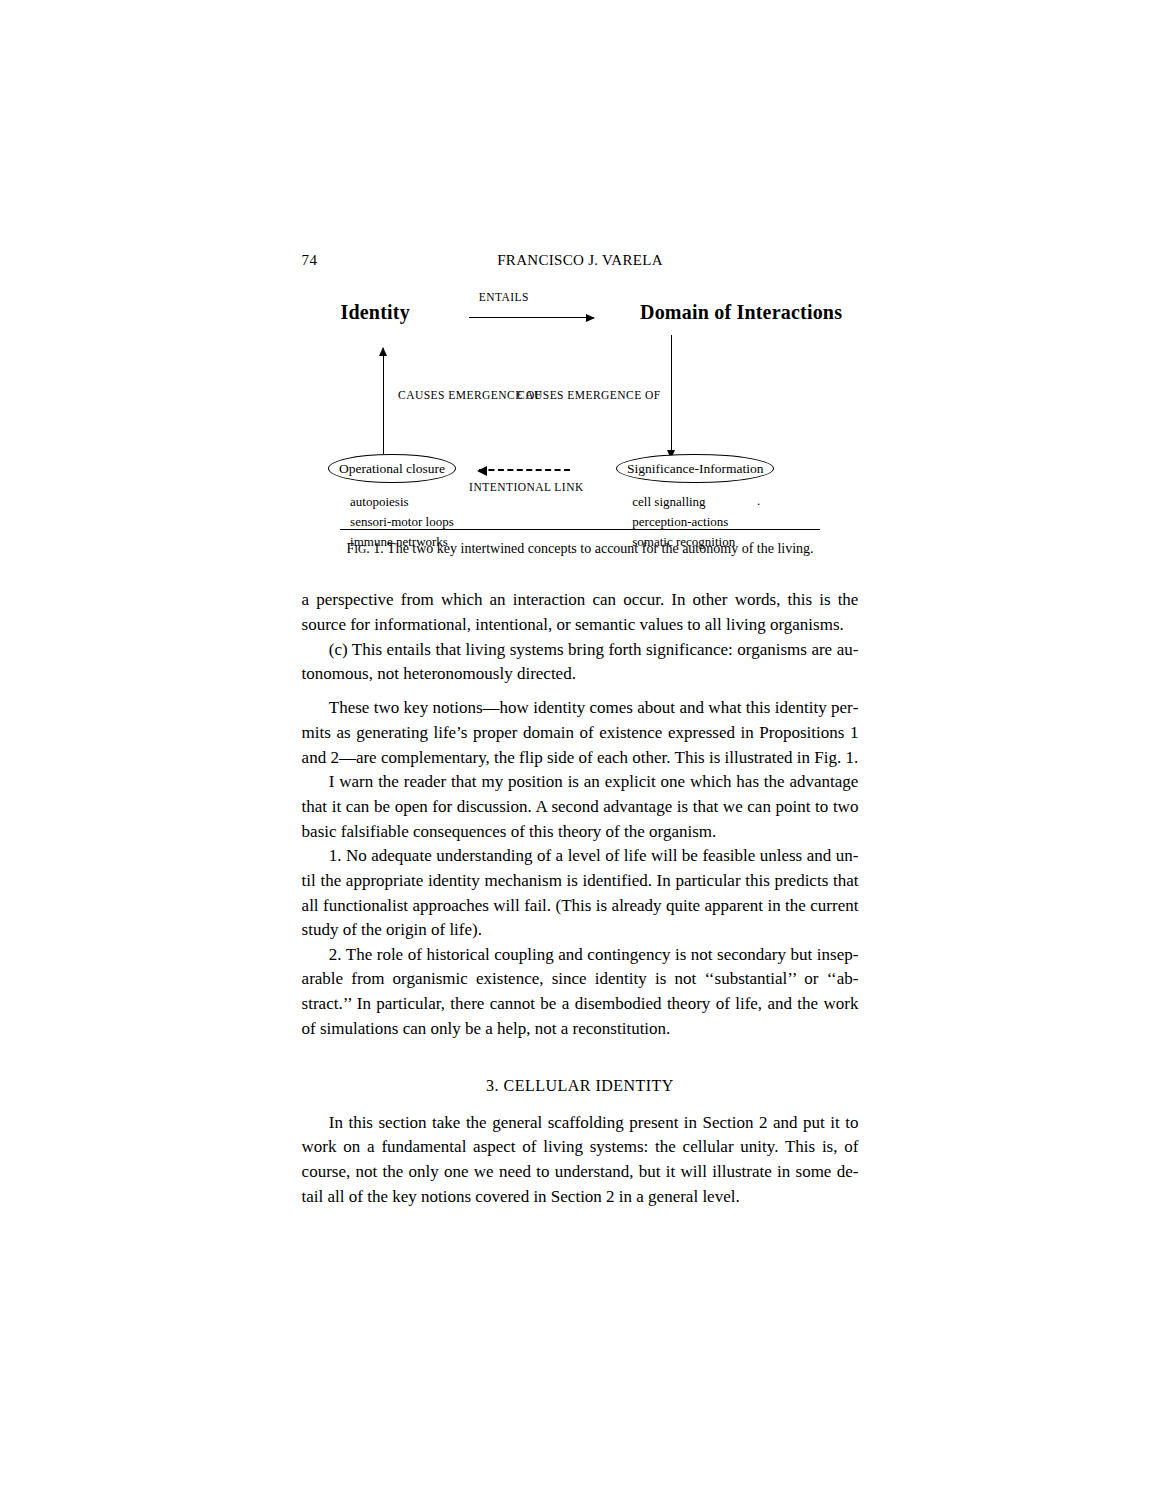74 FRANCISCO J. VARELA
Identity Domain of Interactions ENTAILS CAUSES EMERGENCE OF CAUSES EMERGENCE OF Operational closure Significance-Information INTENTIONAL LINK autopoiesis
sensori-motor loops
immune netrworks cell signalling
perception-actions
somatic recognition .
FIG. 1. The two key intertwined concepts to account for the autonomy of the living.
a perspective from which an interaction can occur. In other words, this is the source for informational, intentional, or semantic values to all living organisms.
(c) This entails that living systems bring forth significance: organisms are autonomous, not heteronomously directed.
These two key notions—how identity comes about and what this identity permits as generating life’s proper domain of existence expressed in Propositions 1 and 2—are complementary, the flip side of each other. This is illustrated in Fig. 1.
I warn the reader that my position is an explicit one which has the advantage that it can be open for discussion. A second advantage is that we can point to two basic falsifiable consequences of this theory of the organism.
1. No adequate understanding of a level of life will be feasible unless and until the appropriate identity mechanism is identified. In particular this predicts that all functionalist approaches will fail. (This is already quite apparent in the current study of the origin of life).
2. The role of historical coupling and contingency is not secondary but inseparable from organismic existence, since identity is not ‘‘substantial’’ or ‘‘abstract.’’ In particular, there cannot be a disembodied theory of life, and the work of simulations can only be a help, not a reconstitution.
3. CELLULAR IDENTITY
In this section take the general scaffolding present in Section 2 and put it to work on a fundamental aspect of living systems: the cellular unity. This is, of course, not the only one we need to understand, but it will illustrate in some detail all of the key notions covered in Section 2 in a general level.